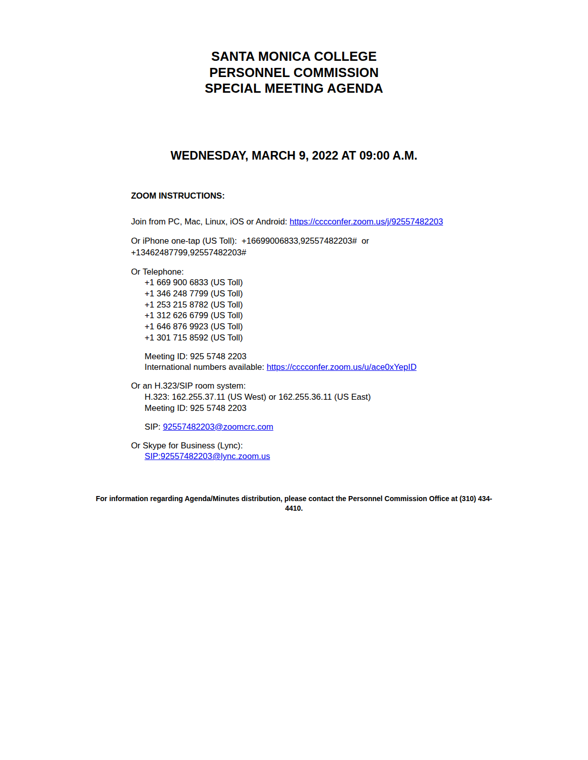SANTA MONICA COLLEGE
PERSONNEL COMMISSION
SPECIAL MEETING AGENDA
WEDNESDAY, MARCH 9, 2022 AT 09:00 A.M.
ZOOM INSTRUCTIONS:
Join from PC, Mac, Linux, iOS or Android: https://cccconfer.zoom.us/j/92557482203
Or iPhone one-tap (US Toll): +16699006833,92557482203# or +13462487799,92557482203#
Or Telephone:
+1 669 900 6833 (US Toll)
+1 346 248 7799 (US Toll)
+1 253 215 8782 (US Toll)
+1 312 626 6799 (US Toll)
+1 646 876 9923 (US Toll)
+1 301 715 8592 (US Toll)
Meeting ID: 925 5748 2203
International numbers available: https://cccconfer.zoom.us/u/ace0xYepID
Or an H.323/SIP room system:
H.323: 162.255.37.11 (US West) or 162.255.36.11 (US East)
Meeting ID: 925 5748 2203
SIP: 92557482203@zoomcrc.com
Or Skype for Business (Lync):
SIP:92557482203@lync.zoom.us
For information regarding Agenda/Minutes distribution, please contact the Personnel Commission Office at (310) 434-4410.